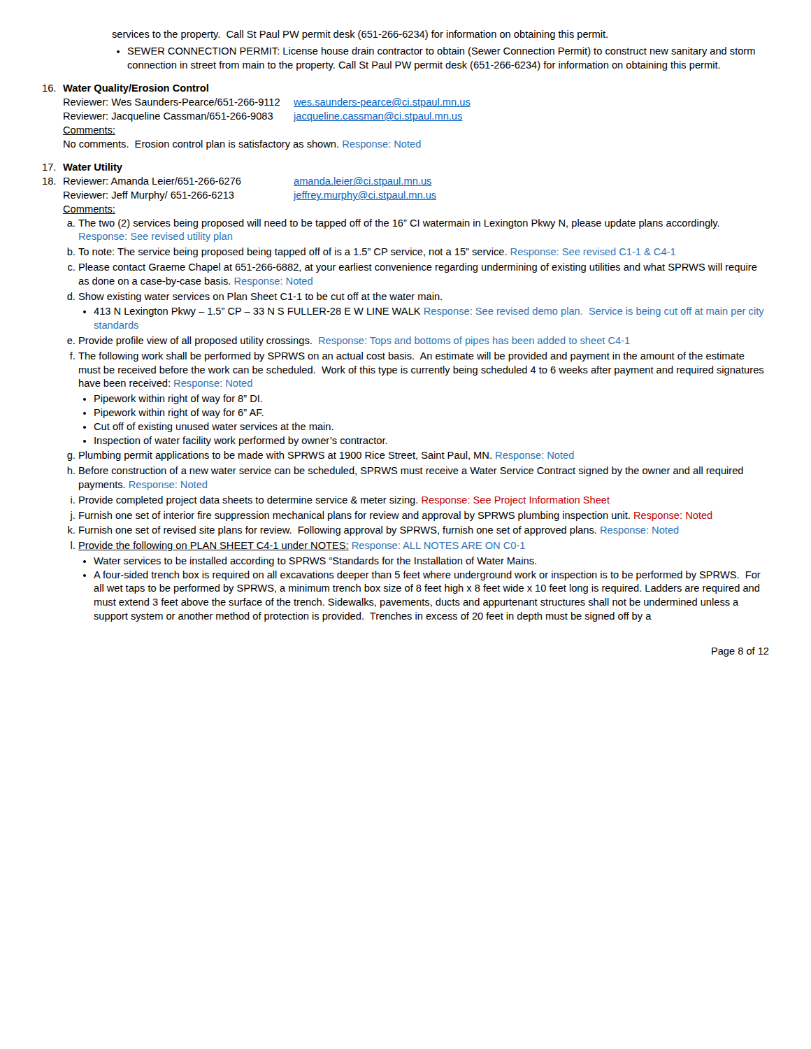services to the property. Call St Paul PW permit desk (651-266-6234) for information on obtaining this permit.
SEWER CONNECTION PERMIT: License house drain contractor to obtain (Sewer Connection Permit) to construct new sanitary and storm connection in street from main to the property. Call St Paul PW permit desk (651-266-6234) for information on obtaining this permit.
16.
Water Quality/Erosion Control
Reviewer: Wes Saunders-Pearce/651-266-9112
wes.saunders-pearce@ci.stpaul.mn.us
Reviewer: Jacqueline Cassman/651-266-9083
jacqueline.cassman@ci.stpaul.mn.us
Comments:
No comments. Erosion control plan is satisfactory as shown. Response: Noted
17.
Water Utility
18.
Reviewer: Amanda Leier/651-266-6276
amanda.leier@ci.stpaul.mn.us
Reviewer: Jeff Murphy/ 651-266-6213
jeffrey.murphy@ci.stpaul.mn.us
Comments:
The two (2) services being proposed will need to be tapped off of the 16” CI watermain in Lexington Pkwy N, please update plans accordingly. Response: See revised utility plan
To note: The service being proposed being tapped off of is a 1.5” CP service, not a 15” service. Response: See revised C1-1 & C4-1
Please contact Graeme Chapel at 651-266-6882, at your earliest convenience regarding undermining of existing utilities and what SPRWS will require as done on a case-by-case basis. Response: Noted
Show existing water services on Plan Sheet C1-1 to be cut off at the water main.
413 N Lexington Pkwy – 1.5” CP – 33 N S FULLER-28 E W LINE WALK Response: See revised demo plan. Service is being cut off at main per city standards
Provide profile view of all proposed utility crossings. Response: Tops and bottoms of pipes has been added to sheet C4-1
The following work shall be performed by SPRWS on an actual cost basis. An estimate will be provided and payment in the amount of the estimate must be received before the work can be scheduled. Work of this type is currently being scheduled 4 to 6 weeks after payment and required signatures have been received: Response: Noted
Pipework within right of way for 8” DI.
Pipework within right of way for 6” AF.
Cut off of existing unused water services at the main.
Inspection of water facility work performed by owner’s contractor.
Plumbing permit applications to be made with SPRWS at 1900 Rice Street, Saint Paul, MN. Response: Noted
Before construction of a new water service can be scheduled, SPRWS must receive a Water Service Contract signed by the owner and all required payments. Response: Noted
Provide completed project data sheets to determine service & meter sizing. Response: See Project Information Sheet
Furnish one set of interior fire suppression mechanical plans for review and approval by SPRWS plumbing inspection unit. Response: Noted
Furnish one set of revised site plans for review. Following approval by SPRWS, furnish one set of approved plans. Response: Noted
Provide the following on PLAN SHEET C4-1 under NOTES: Response: ALL NOTES ARE ON C0-1
Water services to be installed according to SPRWS “Standards for the Installation of Water Mains.
A four-sided trench box is required on all excavations deeper than 5 feet where underground work or inspection is to be performed by SPRWS. For all wet taps to be performed by SPRWS, a minimum trench box size of 8 feet high x 8 feet wide x 10 feet long is required. Ladders are required and must extend 3 feet above the surface of the trench. Sidewalks, pavements, ducts and appurtenant structures shall not be undermined unless a support system or another method of protection is provided. Trenches in excess of 20 feet in depth must be signed off by a
Page 8 of 12